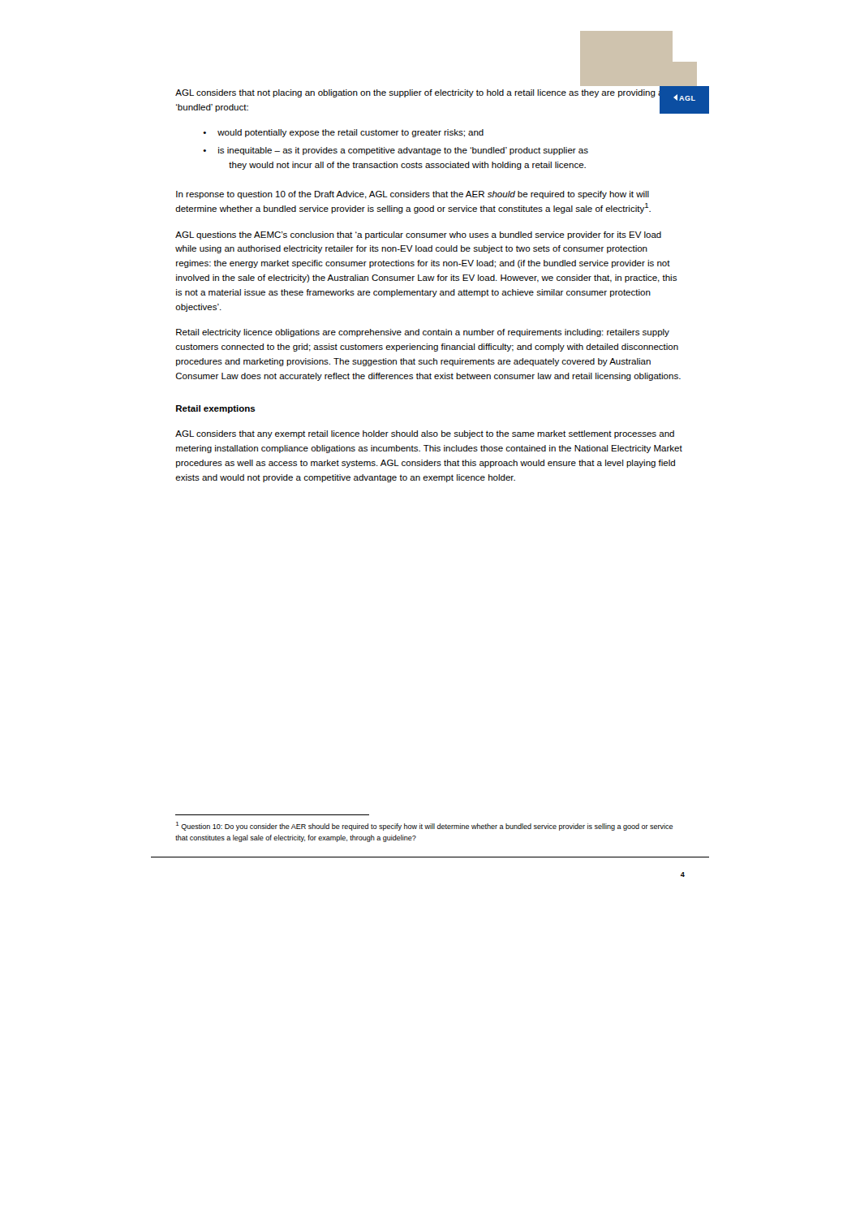AGL
AGL considers that not placing an obligation on the supplier of electricity to hold a retail licence as they are providing a ‘bundled’ product:
would potentially expose the retail customer to greater risks; and
is inequitable – as it provides a competitive advantage to the ‘bundled’ product supplier asthey would not incur all of the transaction costs associated with holding a retail licence.
In response to question 10 of the Draft Advice, AGL considers that the AER should be required to specify how it will determine whether a bundled service provider is selling a good or service that constitutes a legal sale of electricity1.
AGL questions the AEMC’s conclusion that ‘a particular consumer who uses a bundled service provider for its EV load while using an authorised electricity retailer for its non-EV load could be subject to two sets of consumer protection regimes: the energy market specific consumer protections for its non-EV load; and (if the bundled service provider is not involved in the sale of electricity) the Australian Consumer Law for its EV load. However, we consider that, in practice, this is not a material issue as these frameworks are complementary and attempt to achieve similar consumer protection objectives’.
Retail electricity licence obligations are comprehensive and contain a number of requirements including: retailers supply customers connected to the grid; assist customers experiencing financial difficulty; and comply with detailed disconnection procedures and marketing provisions. The suggestion that such requirements are adequately covered by Australian Consumer Law does not accurately reflect the differences that exist between consumer law and retail licensing obligations.
Retail exemptions
AGL considers that any exempt retail licence holder should also be subject to the same market settlement processes and metering installation compliance obligations as incumbents. This includes those contained in the National Electricity Market procedures as well as access to market systems. AGL considers that this approach would ensure that a level playing field exists and would not provide a competitive advantage to an exempt licence holder.
1 Question 10: Do you consider the AER should be required to specify how it will determine whether a bundled service provider is selling a good or service that constitutes a legal sale of electricity, for example, through a guideline?
4